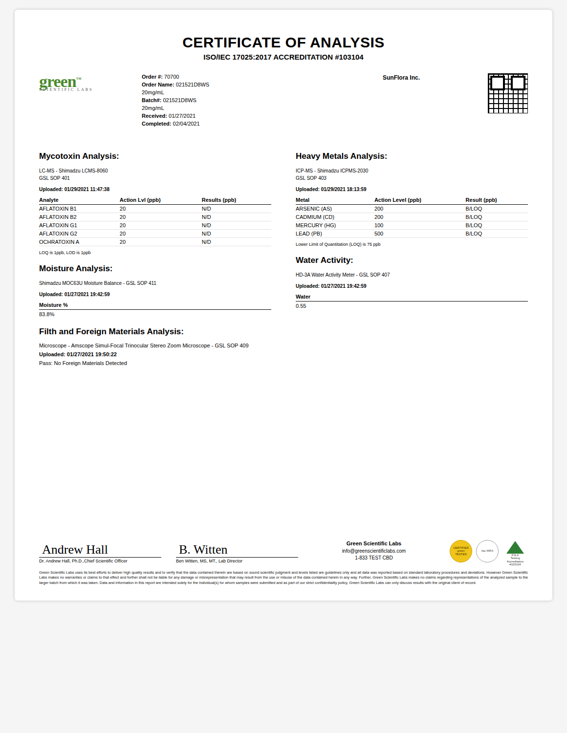CERTIFICATE OF ANALYSIS
ISO/IEC 17025:2017 ACCREDITATION #103104
green™
SCIENTIFIC LABS
Order #: 70700
Order Name: 021521D8WS
20mg/mL
Batch#: 021521D8WS
20mg/mL
Received: 01/27/2021
Completed: 02/04/2021
SunFlora Inc.
Mycotoxin Analysis:
LC-MS - Shimadzu LCMS-8060
GSL SOP 401
Uploaded: 01/29/2021 11:47:38
| Analyte | Action Lvl (ppb) | Results (ppb) |
| --- | --- | --- |
| AFLATOXIN B1 | 20 | N/D |
| AFLATOXIN B2 | 20 | N/D |
| AFLATOXIN G1 | 20 | N/D |
| AFLATOXIN G2 | 20 | N/D |
| OCHRATOXIN A | 20 | N/D |
LOQ is 1ppb, LOD is 1ppb
Moisture Analysis:
Shimadzu MOC63U Moisture Balance - GSL SOP 411
Uploaded: 01/27/2021 19:42:59
| Moisture % |
| --- |
| 83.8% |
Heavy Metals Analysis:
ICP-MS - Shimadzu ICPMS-2030
GSL SOP 403
Uploaded: 01/29/2021 18:13:59
| Metal | Action Level (ppb) | Result (ppb) |
| --- | --- | --- |
| ARSENIC (AS) | 200 | B/LOQ |
| CADMIUM (CD) | 200 | B/LOQ |
| MERCURY (HG) | 100 | B/LOQ |
| LEAD (PB) | 500 | B/LOQ |
Lower Limit of Quantitation (LOQ) is 75 ppb
Water Activity:
HD-3A Water Activity Meter - GSL SOP 407
Uploaded: 01/27/2021 19:42:59
| Water |
| --- |
| 0.55 |
Filth and Foreign Materials Analysis:
Microscope - Amscope Simul-Focal Trinocular Stereo Zoom Microscope - GSL SOP 409
Uploaded: 01/27/2021 19:50:22
Pass: No Foreign Materials Detected
Andrew Hall
Dr. Andrew Hall, Ph.D.,Chief Scientific Officer
B. Witten
Ben Witten, MS, MT., Lab Director
Green Scientific Labs
info@greenscientificlabs.com
1-833 TEST CBD
CERTIFIED
green
TESTED
ilac-MRA
PJLA
Testing
Accreditation #103104
Green Scientific Labs uses its best efforts to deliver high quality results and to verify that the data contained therein are based on sound scientific judgment and levels listed are guidelines only and all data was reported based on standard laboratory procedures and deviations. However Green Scientific Labs makes no warranties or claims to that effect and further shall not be liable for any damage or misrepresentation that may result from the use or misuse of the data contained herein in any way. Further, Green Scientific Labs makes no claims regarding representations of the analyzed sample to the larger batch from which it was taken. Data and information in this report are intended solely for the individual(s) for whom samples were submitted and as part of our strict confidentiality policy, Green Scientific Labs can only discuss results with the original client of record.